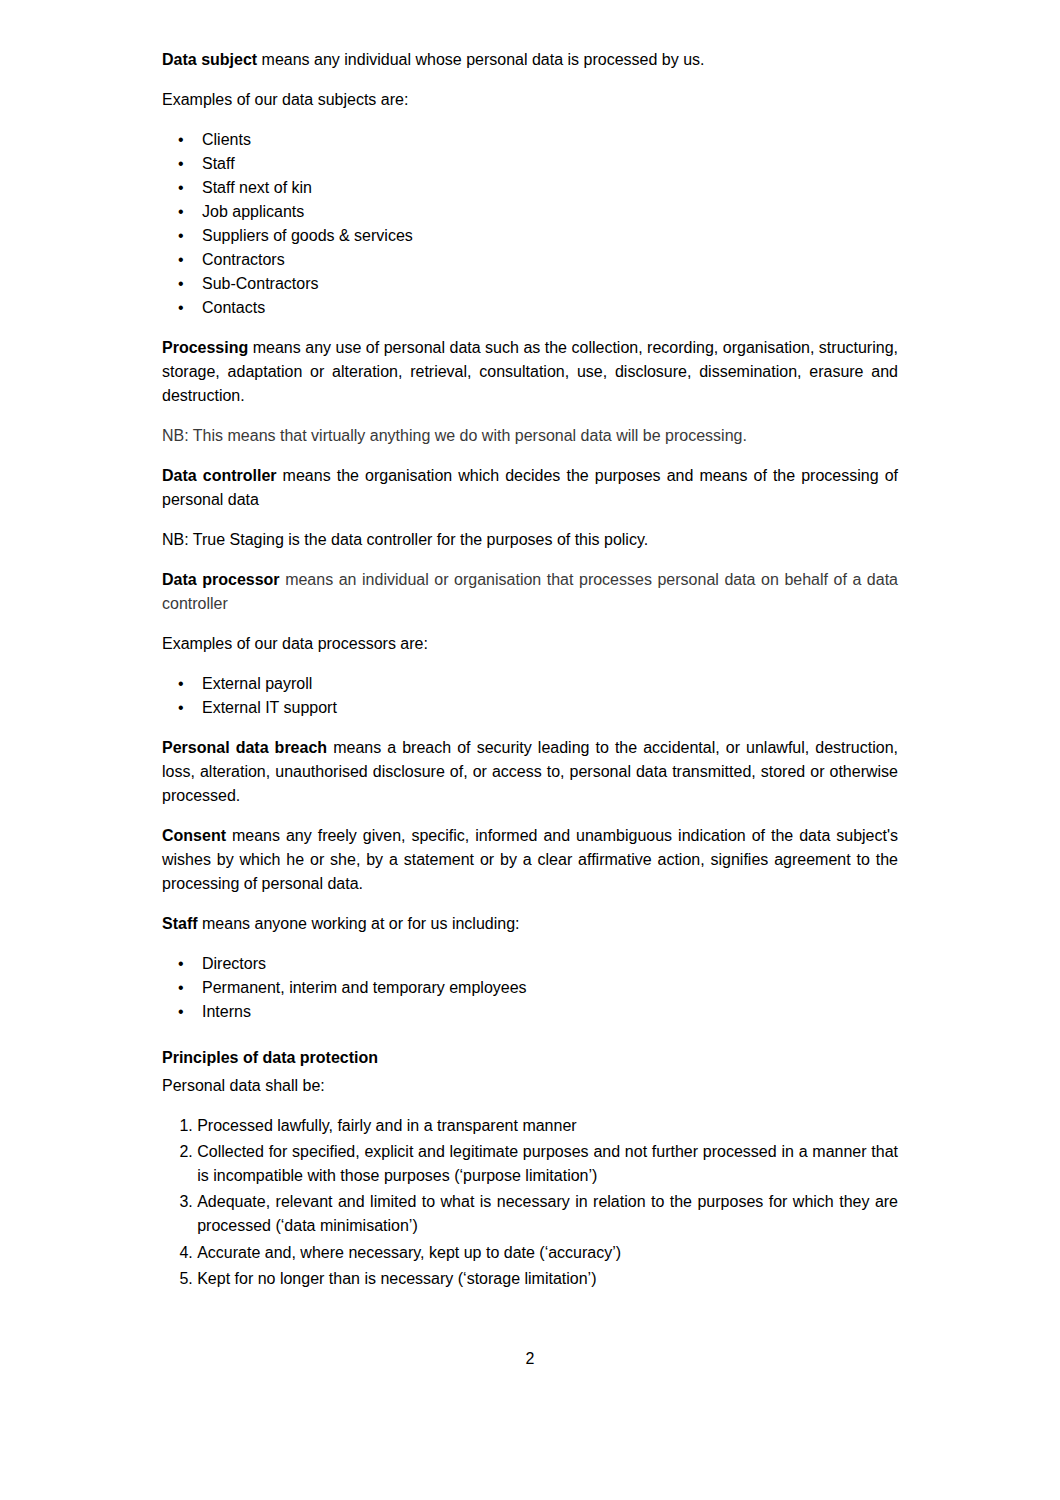Data subject means any individual whose personal data is processed by us.
Examples of our data subjects are:
Clients
Staff
Staff next of kin
Job applicants
Suppliers of goods & services
Contractors
Sub-Contractors
Contacts
Processing means any use of personal data such as the collection, recording, organisation, structuring, storage, adaptation or alteration, retrieval, consultation, use, disclosure, dissemination, erasure and destruction.
NB: This means that virtually anything we do with personal data will be processing.
Data controller means the organisation which decides the purposes and means of the processing of personal data
NB: True Staging is the data controller for the purposes of this policy.
Data processor means an individual or organisation that processes personal data on behalf of a data controller
Examples of our data processors are:
External payroll
External IT support
Personal data breach means a breach of security leading to the accidental, or unlawful, destruction, loss, alteration, unauthorised disclosure of, or access to, personal data transmitted, stored or otherwise processed.
Consent means any freely given, specific, informed and unambiguous indication of the data subject's wishes by which he or she, by a statement or by a clear affirmative action, signifies agreement to the processing of personal data.
Staff means anyone working at or for us including:
Directors
Permanent, interim and temporary employees
Interns
Principles of data protection
Personal data shall be:
Processed lawfully, fairly and in a transparent manner
Collected for specified, explicit and legitimate purposes and not further processed in a manner that is incompatible with those purposes (‘purpose limitation’)
Adequate, relevant and limited to what is necessary in relation to the purposes for which they are processed (‘data minimisation’)
Accurate and, where necessary, kept up to date (‘accuracy’)
Kept for no longer than is necessary (‘storage limitation’)
2